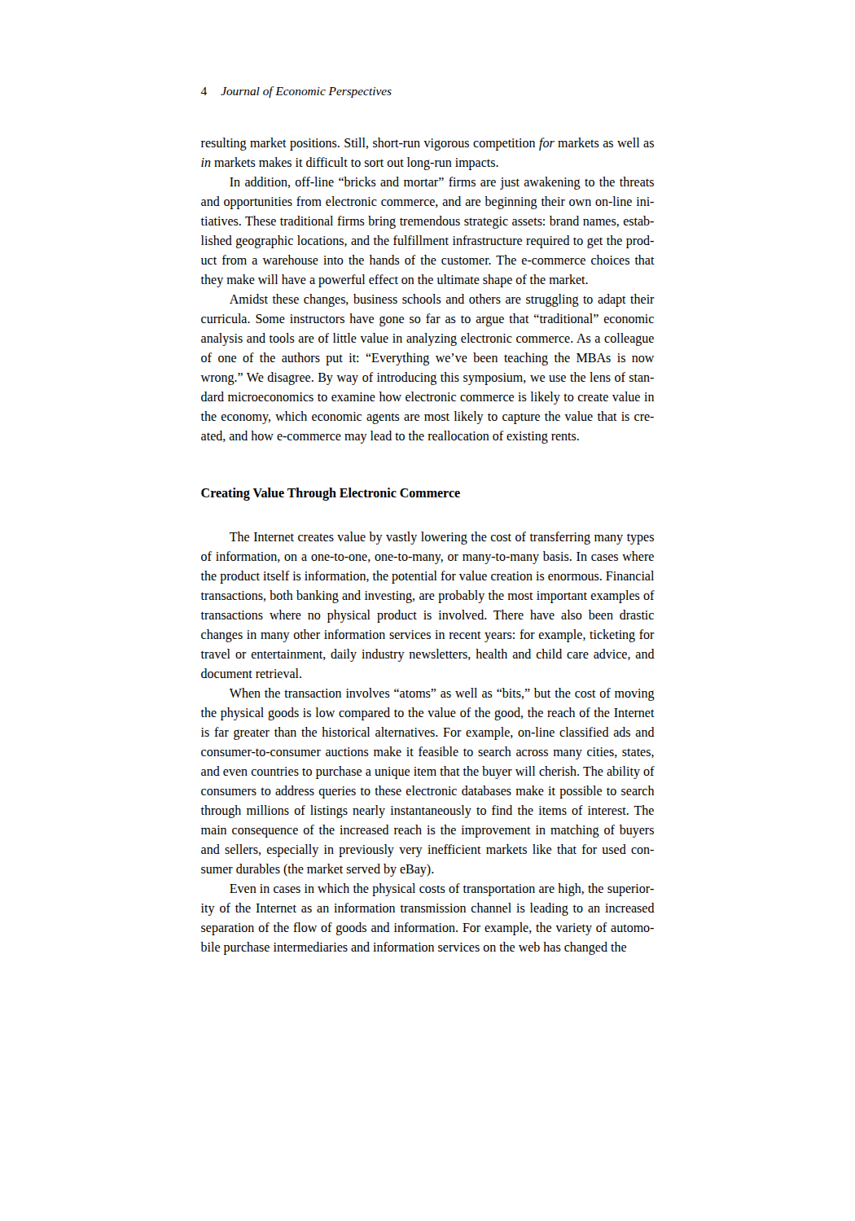4 Journal of Economic Perspectives
resulting market positions. Still, short-run vigorous competition for markets as well as in markets makes it difficult to sort out long-run impacts.
In addition, off-line “bricks and mortar” firms are just awakening to the threats and opportunities from electronic commerce, and are beginning their own on-line initiatives. These traditional firms bring tremendous strategic assets: brand names, established geographic locations, and the fulfillment infrastructure required to get the product from a warehouse into the hands of the customer. The e-commerce choices that they make will have a powerful effect on the ultimate shape of the market.
Amidst these changes, business schools and others are struggling to adapt their curricula. Some instructors have gone so far as to argue that “traditional” economic analysis and tools are of little value in analyzing electronic commerce. As a colleague of one of the authors put it: “Everything we’ve been teaching the MBAs is now wrong.” We disagree. By way of introducing this symposium, we use the lens of standard microeconomics to examine how electronic commerce is likely to create value in the economy, which economic agents are most likely to capture the value that is created, and how e-commerce may lead to the reallocation of existing rents.
Creating Value Through Electronic Commerce
The Internet creates value by vastly lowering the cost of transferring many types of information, on a one-to-one, one-to-many, or many-to-many basis. In cases where the product itself is information, the potential for value creation is enormous. Financial transactions, both banking and investing, are probably the most important examples of transactions where no physical product is involved. There have also been drastic changes in many other information services in recent years: for example, ticketing for travel or entertainment, daily industry newsletters, health and child care advice, and document retrieval.
When the transaction involves “atoms” as well as “bits,” but the cost of moving the physical goods is low compared to the value of the good, the reach of the Internet is far greater than the historical alternatives. For example, on-line classified ads and consumer-to-consumer auctions make it feasible to search across many cities, states, and even countries to purchase a unique item that the buyer will cherish. The ability of consumers to address queries to these electronic databases make it possible to search through millions of listings nearly instantaneously to find the items of interest. The main consequence of the increased reach is the improvement in matching of buyers and sellers, especially in previously very inefficient markets like that for used consumer durables (the market served by eBay).
Even in cases in which the physical costs of transportation are high, the superiority of the Internet as an information transmission channel is leading to an increased separation of the flow of goods and information. For example, the variety of automobile purchase intermediaries and information services on the web has changed the